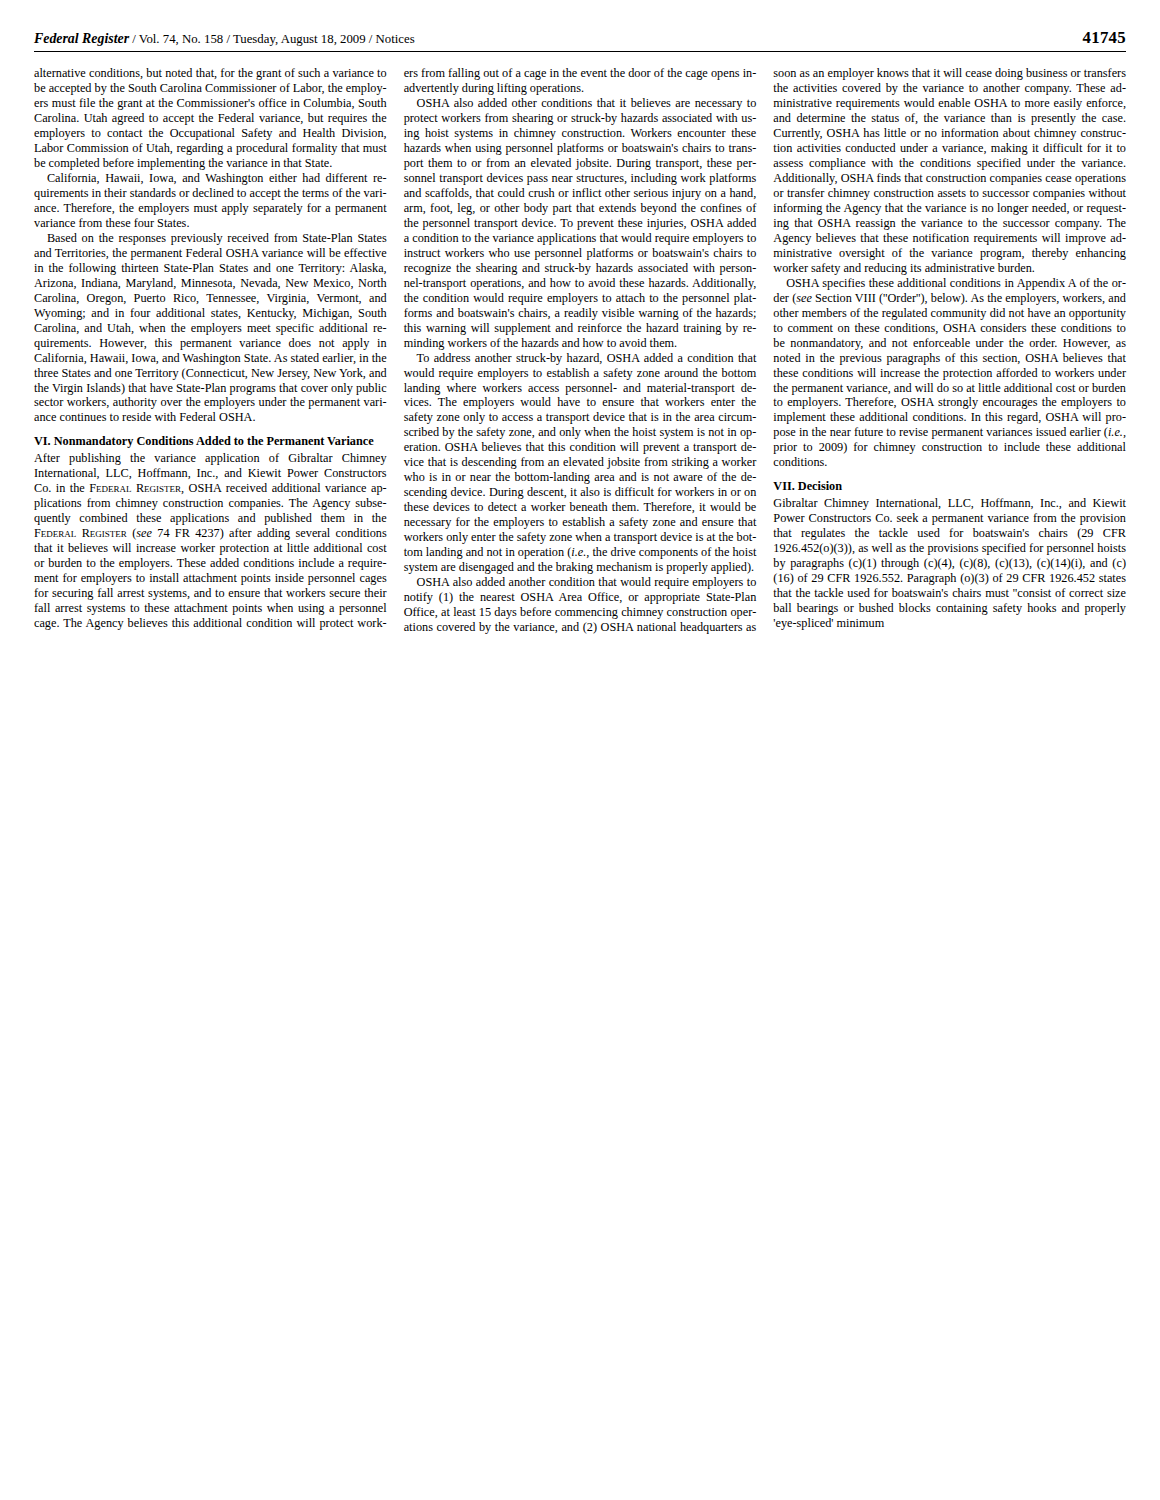Federal Register / Vol. 74, No. 158 / Tuesday, August 18, 2009 / Notices
41745
alternative conditions, but noted that, for the grant of such a variance to be accepted by the South Carolina Commissioner of Labor, the employers must file the grant at the Commissioner's office in Columbia, South Carolina. Utah agreed to accept the Federal variance, but requires the employers to contact the Occupational Safety and Health Division, Labor Commission of Utah, regarding a procedural formality that must be completed before implementing the variance in that State.
California, Hawaii, Iowa, and Washington either had different requirements in their standards or declined to accept the terms of the variance. Therefore, the employers must apply separately for a permanent variance from these four States.
Based on the responses previously received from State-Plan States and Territories, the permanent Federal OSHA variance will be effective in the following thirteen State-Plan States and one Territory: Alaska, Arizona, Indiana, Maryland, Minnesota, Nevada, New Mexico, North Carolina, Oregon, Puerto Rico, Tennessee, Virginia, Vermont, and Wyoming; and in four additional states, Kentucky, Michigan, South Carolina, and Utah, when the employers meet specific additional requirements. However, this permanent variance does not apply in California, Hawaii, Iowa, and Washington State. As stated earlier, in the three States and one Territory (Connecticut, New Jersey, New York, and the Virgin Islands) that have State-Plan programs that cover only public sector workers, authority over the employers under the permanent variance continues to reside with Federal OSHA.
VI. Nonmandatory Conditions Added to the Permanent Variance
After publishing the variance application of Gibraltar Chimney International, LLC, Hoffmann, Inc., and Kiewit Power Constructors Co. in the Federal Register, OSHA received additional variance applications from chimney construction companies. The Agency subsequently combined these applications and published them in the Federal Register (see 74 FR 4237) after adding several conditions that it believes will increase worker protection at little additional cost or burden to the employers. These added conditions include a requirement for employers to install attachment points inside personnel cages for securing fall arrest systems, and to ensure that workers secure their fall arrest systems to these attachment points when using a personnel cage. The Agency believes this additional condition will protect workers from falling out of a cage in the event the door of the cage opens inadvertently during lifting operations.
OSHA also added other conditions that it believes are necessary to protect workers from shearing or struck-by hazards associated with using hoist systems in chimney construction. Workers encounter these hazards when using personnel platforms or boatswain's chairs to transport them to or from an elevated jobsite. During transport, these personnel transport devices pass near structures, including work platforms and scaffolds, that could crush or inflict other serious injury on a hand, arm, foot, leg, or other body part that extends beyond the confines of the personnel transport device. To prevent these injuries, OSHA added a condition to the variance applications that would require employers to instruct workers who use personnel platforms or boatswain's chairs to recognize the shearing and struck-by hazards associated with personnel-transport operations, and how to avoid these hazards. Additionally, the condition would require employers to attach to the personnel platforms and boatswain's chairs, a readily visible warning of the hazards; this warning will supplement and reinforce the hazard training by reminding workers of the hazards and how to avoid them.
To address another struck-by hazard, OSHA added a condition that would require employers to establish a safety zone around the bottom landing where workers access personnel- and material-transport devices. The employers would have to ensure that workers enter the safety zone only to access a transport device that is in the area circumscribed by the safety zone, and only when the hoist system is not in operation. OSHA believes that this condition will prevent a transport device that is descending from an elevated jobsite from striking a worker who is in or near the bottom-landing area and is not aware of the descending device. During descent, it also is difficult for workers in or on these devices to detect a worker beneath them. Therefore, it would be necessary for the employers to establish a safety zone and ensure that workers only enter the safety zone when a transport device is at the bottom landing and not in operation (i.e., the drive components of the hoist system are disengaged and the braking mechanism is properly applied).
OSHA also added another condition that would require employers to notify (1) the nearest OSHA Area Office, or appropriate State-Plan Office, at least 15 days before commencing chimney construction operations covered by the variance, and (2) OSHA national headquarters as soon as an employer knows that it will cease doing business or transfers the activities covered by the variance to another company. These administrative requirements would enable OSHA to more easily enforce, and determine the status of, the variance than is presently the case. Currently, OSHA has little or no information about chimney construction activities conducted under a variance, making it difficult for it to assess compliance with the conditions specified under the variance. Additionally, OSHA finds that construction companies cease operations or transfer chimney construction assets to successor companies without informing the Agency that the variance is no longer needed, or requesting that OSHA reassign the variance to the successor company. The Agency believes that these notification requirements will improve administrative oversight of the variance program, thereby enhancing worker safety and reducing its administrative burden.
OSHA specifies these additional conditions in Appendix A of the order (see Section VIII (''Order''), below). As the employers, workers, and other members of the regulated community did not have an opportunity to comment on these conditions, OSHA considers these conditions to be nonmandatory, and not enforceable under the order. However, as noted in the previous paragraphs of this section, OSHA believes that these conditions will increase the protection afforded to workers under the permanent variance, and will do so at little additional cost or burden to employers. Therefore, OSHA strongly encourages the employers to implement these additional conditions. In this regard, OSHA will propose in the near future to revise permanent variances issued earlier (i.e., prior to 2009) for chimney construction to include these additional conditions.
VII. Decision
Gibraltar Chimney International, LLC, Hoffmann, Inc., and Kiewit Power Constructors Co. seek a permanent variance from the provision that regulates the tackle used for boatswain's chairs (29 CFR 1926.452(o)(3)), as well as the provisions specified for personnel hoists by paragraphs (c)(1) through (c)(4), (c)(8), (c)(13), (c)(14)(i), and (c)(16) of 29 CFR 1926.552. Paragraph (o)(3) of 29 CFR 1926.452 states that the tackle used for boatswain's chairs must ''consist of correct size ball bearings or bushed blocks containing safety hooks and properly 'eye-spliced' minimum